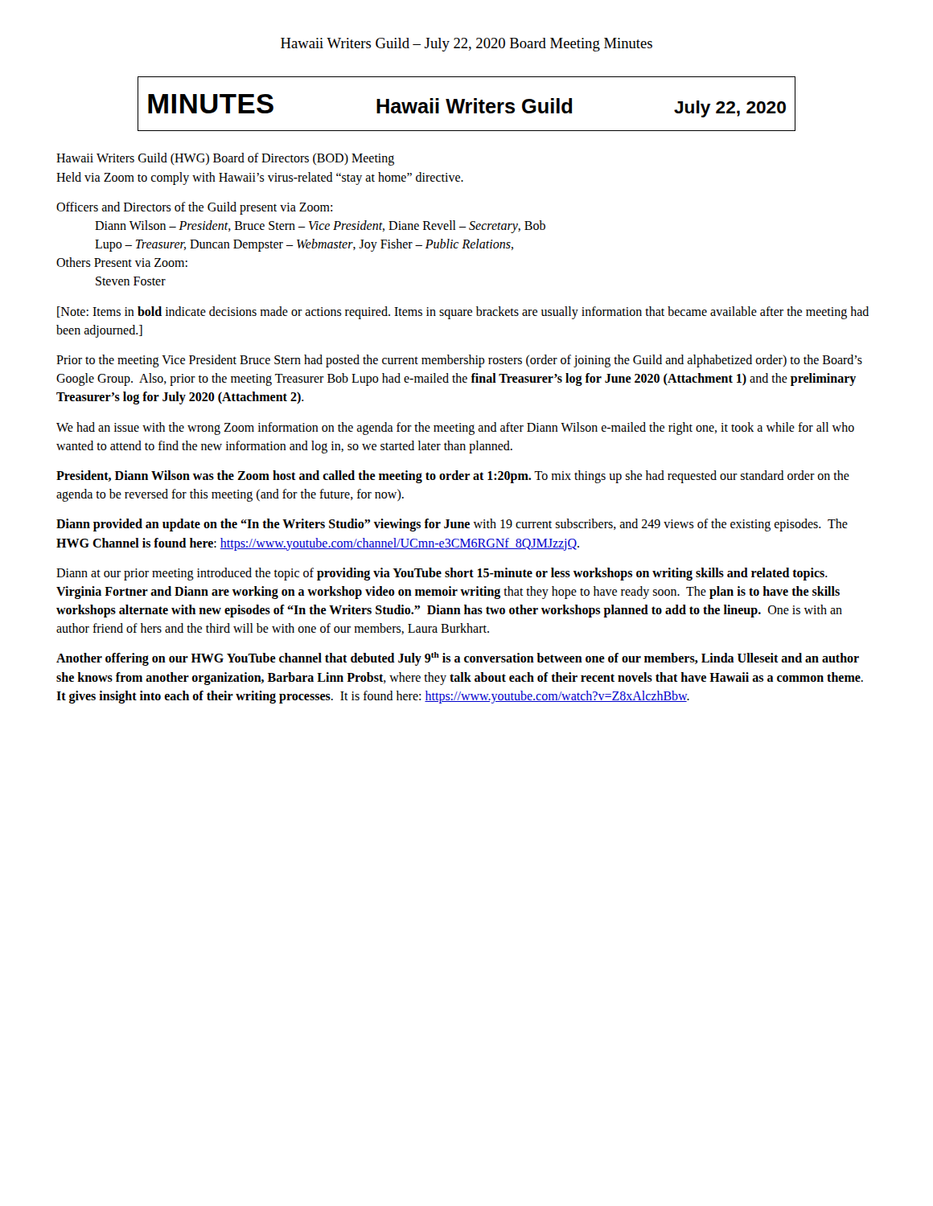Hawaii Writers Guild – July 22, 2020 Board Meeting Minutes
MINUTES Hawaii Writers Guild July 22, 2020
Hawaii Writers Guild (HWG) Board of Directors (BOD) Meeting
Held via Zoom to comply with Hawaii’s virus-related “stay at home” directive.
Officers and Directors of the Guild present via Zoom:
Diann Wilson – President, Bruce Stern – Vice President, Diane Revell – Secretary, Bob
Lupo – Treasurer, Duncan Dempster – Webmaster, Joy Fisher – Public Relations,
Others Present via Zoom:
Steven Foster
[Note: Items in bold indicate decisions made or actions required. Items in square brackets are usually information that became available after the meeting had been adjourned.]
Prior to the meeting Vice President Bruce Stern had posted the current membership rosters (order of joining the Guild and alphabetized order) to the Board’s Google Group. Also, prior to the meeting Treasurer Bob Lupo had e-mailed the final Treasurer’s log for June 2020 (Attachment 1) and the preliminary Treasurer’s log for July 2020 (Attachment 2).
We had an issue with the wrong Zoom information on the agenda for the meeting and after Diann Wilson e-mailed the right one, it took a while for all who wanted to attend to find the new information and log in, so we started later than planned.
President, Diann Wilson was the Zoom host and called the meeting to order at 1:20pm. To mix things up she had requested our standard order on the agenda to be reversed for this meeting (and for the future, for now).
Diann provided an update on the “In the Writers Studio” viewings for June with 19 current subscribers, and 249 views of the existing episodes. The HWG Channel is found here: https://www.youtube.com/channel/UCmn-e3CM6RGNf_8QJMJzzjQ.
Diann at our prior meeting introduced the topic of providing via YouTube short 15-minute or less workshops on writing skills and related topics. Virginia Fortner and Diann are working on a workshop video on memoir writing that they hope to have ready soon. The plan is to have the skills workshops alternate with new episodes of “In the Writers Studio.” Diann has two other workshops planned to add to the lineup. One is with an author friend of hers and the third will be with one of our members, Laura Burkhart.
Another offering on our HWG YouTube channel that debuted July 9th is a conversation between one of our members, Linda Ulleseit and an author she knows from another organization, Barbara Linn Probst, where they talk about each of their recent novels that have Hawaii as a common theme. It gives insight into each of their writing processes. It is found here: https://www.youtube.com/watch?v=Z8xAlczhBbw.